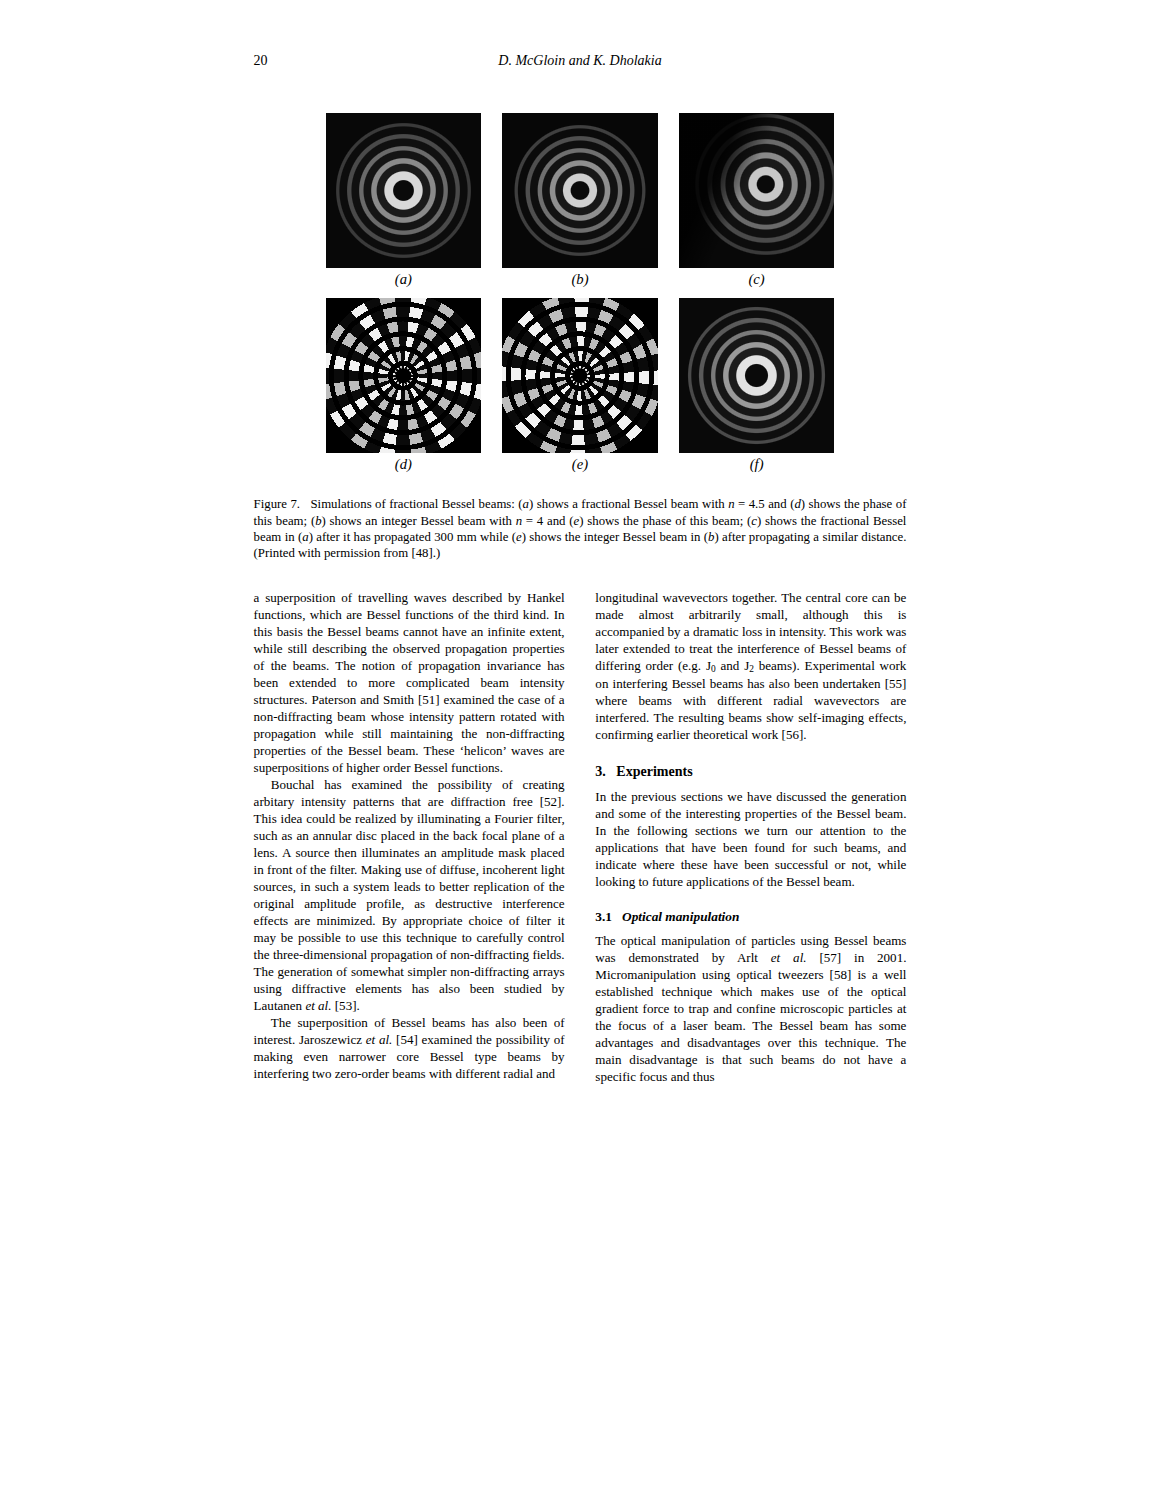20
D. McGloin and K. Dholakia
(a)
(b)
(c)
(d)
(e)
(f)
Figure 7. Simulations of fractional Bessel beams: (a) shows a fractional Bessel beam with n = 4.5 and (d) shows the phase of this beam; (b) shows an integer Bessel beam with n = 4 and (e) shows the phase of this beam; (c) shows the fractional Bessel beam in (a) after it has propagated 300 mm while (e) shows the integer Bessel beam in (b) after propagating a similar distance. (Printed with permission from [48].)
a superposition of travelling waves described by Hankel functions, which are Bessel functions of the third kind. In this basis the Bessel beams cannot have an infinite extent, while still describing the observed propagation properties of the beams. The notion of propagation invariance has been extended to more complicated beam intensity structures. Paterson and Smith [51] examined the case of a non-diffracting beam whose intensity pattern rotated with propagation while still maintaining the non-diffracting properties of the Bessel beam. These ‘helicon’ waves are superpositions of higher order Bessel functions.
Bouchal has examined the possibility of creating arbitary intensity patterns that are diffraction free [52]. This idea could be realized by illuminating a Fourier filter, such as an annular disc placed in the back focal plane of a lens. A source then illuminates an amplitude mask placed in front of the filter. Making use of diffuse, incoherent light sources, in such a system leads to better replication of the original amplitude profile, as destructive interference effects are minimized. By appropriate choice of filter it may be possible to use this technique to carefully control the three-dimensional propagation of non-diffracting fields. The generation of somewhat simpler non-diffracting arrays using diffractive elements has also been studied by Lautanen et al. [53].
The superposition of Bessel beams has also been of interest. Jaroszewicz et al. [54] examined the possibility of making even narrower core Bessel type beams by interfering two zero-order beams with different radial and
longitudinal wavevectors together. The central core can be made almost arbitrarily small, although this is accompanied by a dramatic loss in intensity. This work was later extended to treat the interference of Bessel beams of differing order (e.g. J0 and J2 beams). Experimental work on interfering Bessel beams has also been undertaken [55] where beams with different radial wavevectors are interfered. The resulting beams show self-imaging effects, confirming earlier theoretical work [56].
3. Experiments
In the previous sections we have discussed the generation and some of the interesting properties of the Bessel beam. In the following sections we turn our attention to the applications that have been found for such beams, and indicate where these have been successful or not, while looking to future applications of the Bessel beam.
3.1 Optical manipulation
The optical manipulation of particles using Bessel beams was demonstrated by Arlt et al. [57] in 2001. Micromanipulation using optical tweezers [58] is a well established technique which makes use of the optical gradient force to trap and confine microscopic particles at the focus of a laser beam. The Bessel beam has some advantages and disadvantages over this technique. The main disadvantage is that such beams do not have a specific focus and thus